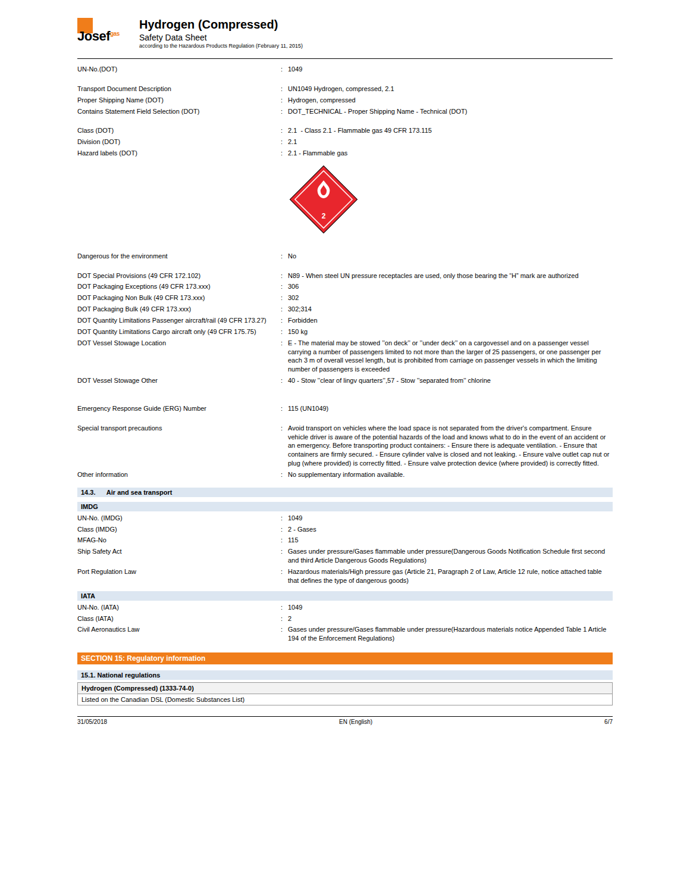Josefgas
Hydrogen (Compressed)
Safety Data Sheet
according to the Hazardous Products Regulation (February 11, 2015)
| UN-No.(DOT) | : | 1049 |
| Transport Document Description | : | UN1049 Hydrogen, compressed, 2.1 |
| Proper Shipping Name (DOT) | : | Hydrogen, compressed |
| Contains Statement Field Selection (DOT) | : | DOT_TECHNICAL - Proper Shipping Name - Technical (DOT) |
| Class (DOT) | : | 2.1 - Class 2.1 - Flammable gas 49 CFR 173.115 |
| Division (DOT) | : | 2.1 |
| Hazard labels (DOT) | : | 2.1 - Flammable gas |
| | | 2 |
| Dangerous for the environment | : | No |
| DOT Special Provisions (49 CFR 172.102) | : | N89 - When steel UN pressure receptacles are used, only those bearing the “H” mark are authorized |
| DOT Packaging Exceptions (49 CFR 173.xxx) | : | 306 |
| DOT Packaging Non Bulk (49 CFR 173.xxx) | : | 302 |
| DOT Packaging Bulk (49 CFR 173.xxx) | : | 302;314 |
| DOT Quantity Limitations Passenger aircraft/rail (49 CFR 173.27) | : | Forbidden |
| DOT Quantity Limitations Cargo aircraft only (49 CFR 175.75) | : | 150 kg |
| DOT Vessel Stowage Location | : | E - The material may be stowed ’’on deck’’ or ’’under deck’’ on a cargovessel and on a passenger vessel carrying a number of passengers limited to not more than the larger of 25 passengers, or one passenger per each 3 m of overall vessel length, but is prohibited from carriage on passenger vessels in which the limiting number of passengers is exceeded |
| DOT Vessel Stowage Other | : | 40 - Stow ’’clear of lingv quarters’’,57 - Stow ’’separated from’’ chlorine |
| Emergency Response Guide (ERG) Number | : | 115 (UN1049) |
| Special transport precautions | : | Avoid transport on vehicles where the load space is not separated from the driver's compartment. Ensure vehicle driver is aware of the potential hazards of the load and knows what to do in the event of an accident or an emergency. Before transporting product containers: - Ensure there is adequate ventilation. - Ensure that containers are firmly secured. - Ensure cylinder valve is closed and not leaking. - Ensure valve outlet cap nut or plug (where provided) is correctly fitted. - Ensure valve protection device (where provided) is correctly fitted. |
| Other information | : | No supplementary information available. |
14.3. Air and sea transport
IMDG
| UN-No. (IMDG) | : | 1049 |
| Class (IMDG) | : | 2 - Gases |
| MFAG-No | : | 115 |
| Ship Safety Act | : | Gases under pressure/Gases flammable under pressure(Dangerous Goods Notification Schedule first second and third Article Dangerous Goods Regulations) |
| Port Regulation Law | : | Hazardous materials/High pressure gas (Article 21, Paragraph 2 of Law, Article 12 rule, notice attached table that defines the type of dangerous goods) |
IATA
| UN-No. (IATA) | : | 1049 |
| Class (IATA) | : | 2 |
| Civil Aeronautics Law | : | Gases under pressure/Gases flammable under pressure(Hazardous materials notice Appended Table 1 Article 194 of the Enforcement Regulations) |
SECTION 15: Regulatory information
15.1. National regulations
Hydrogen (Compressed) (1333-74-0)
Listed on the Canadian DSL (Domestic Substances List)
31/05/2018 EN (English) 6/7